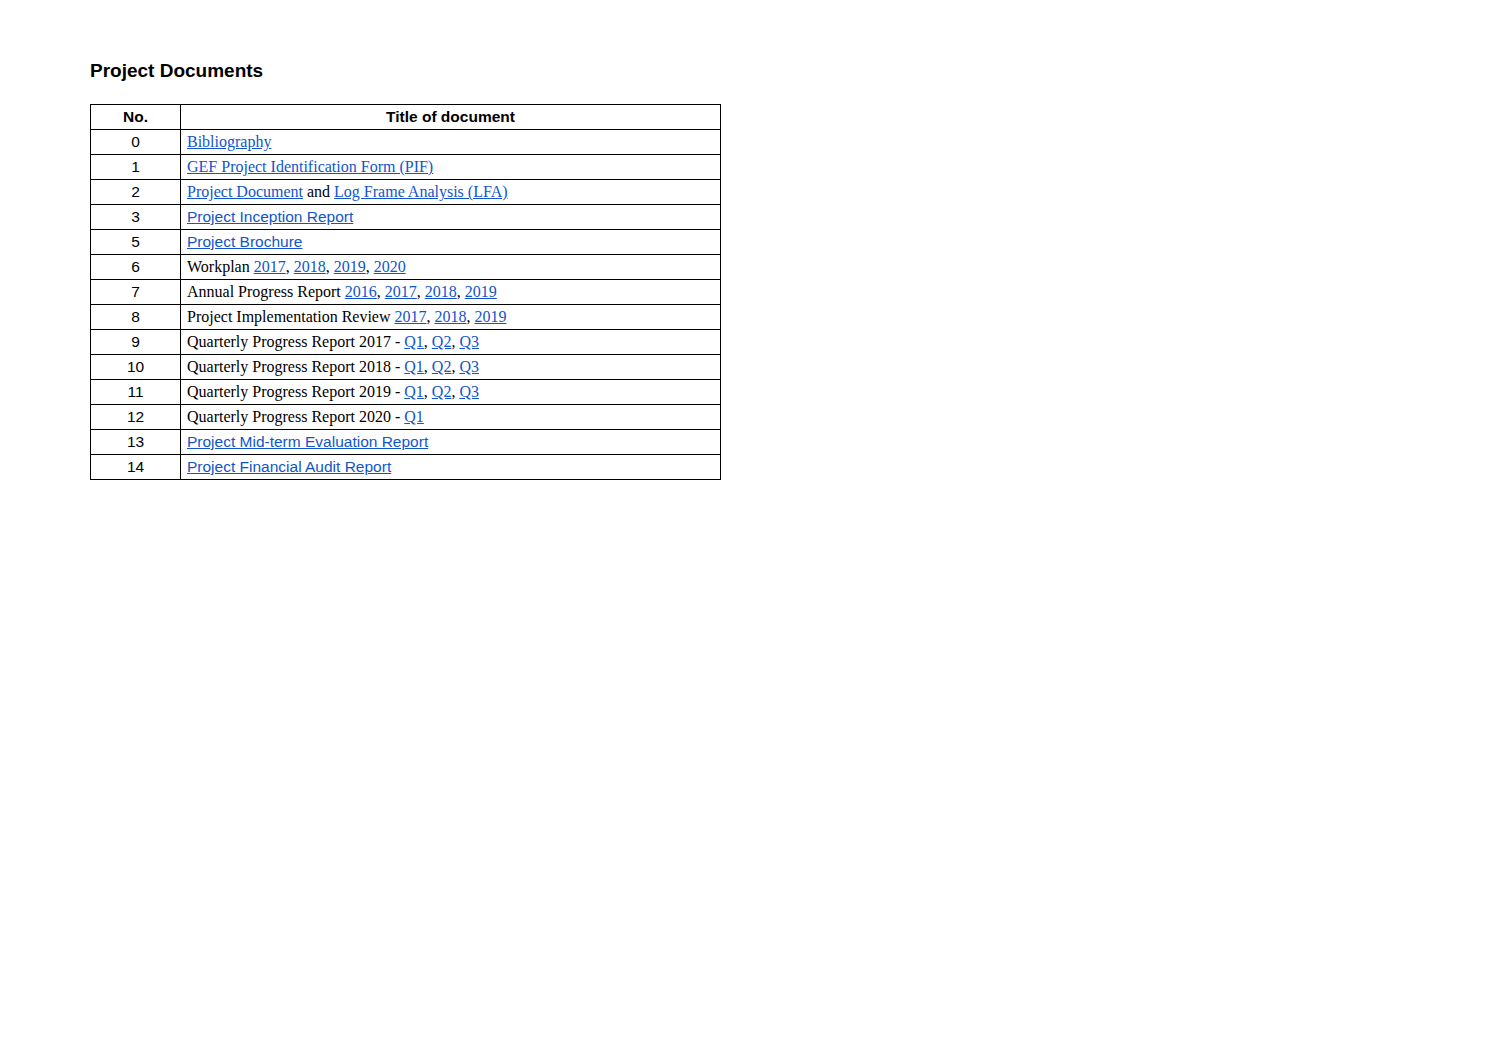Project Documents
| No. | Title of document |
| --- | --- |
| 0 | Bibliography |
| 1 | GEF Project Identification Form (PIF) |
| 2 | Project Document and Log Frame Analysis (LFA) |
| 3 | Project Inception Report |
| 5 | Project Brochure |
| 6 | Workplan 2017 , 2018 , 2019 , 2020 |
| 7 | Annual Progress Report 2016 , 2017 , 2018 , 2019 |
| 8 | Project Implementation Review 2017 , 2018 , 2019 |
| 9 | Quarterly Progress Report 2017 - Q1 , Q2 , Q3 |
| 10 | Quarterly Progress Report 2018 - Q1 , Q2 , Q3 |
| 11 | Quarterly Progress Report 2019 - Q1 , Q2 , Q3 |
| 12 | Quarterly Progress Report 2020 - Q1 |
| 13 | Project Mid-term Evaluation Report |
| 14 | Project Financial Audit Report |